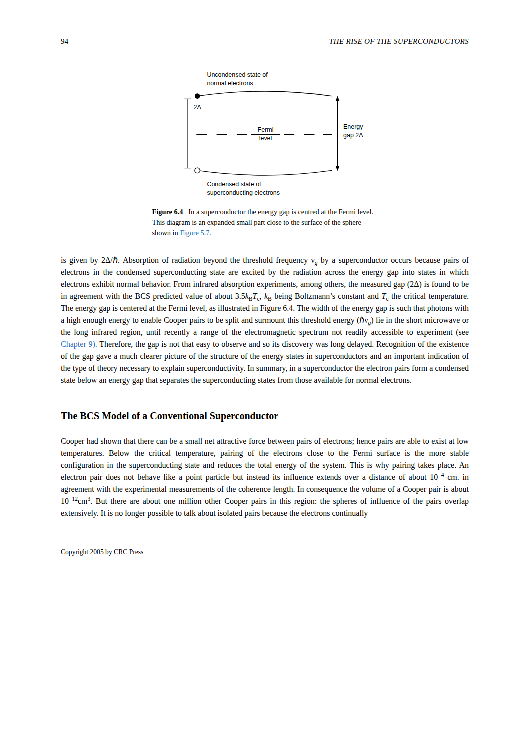94 The Rise of the Superconductors
Energy gap centred at the Fermi level in a superconductor A schematic showing an upper curved band labelled "Uncondensed state of normal electrons" and a lower curved band labelled "Condensed state of superconducting electrons". Between them short dashes mark the Fermi level. A vertical arrow on the left marks 2 delta and a vertical arrow on the right marks the energy gap 2 delta. Fermi level Uncondensed state of normal electrons Condensed state of superconducting electrons Energy gap 2Δ 2Δ
Figure 6.4 In a superconductor the energy gap is centred at the Fermi level. This diagram is an expanded small part close to the surface of the sphere shown in Figure 5.7.
is given by 2Δ/ℏ. Absorption of radiation beyond the threshold frequency νg by a superconductor occurs because pairs of electrons in the condensed superconducting state are excited by the radiation across the energy gap into states in which electrons exhibit normal behavior. From infrared absorption experiments, among others, the measured gap (2Δ) is found to be in agreement with the BCS predicted value of about 3.5kBTc, kB being Boltzmann’s constant and Tc the critical temperature. The energy gap is centered at the Fermi level, as illustrated in Figure 6.4. The width of the energy gap is such that photons with a high enough energy to enable Cooper pairs to be split and surmount this threshold energy (ℏνg) lie in the short microwave or the long infrared region, until recently a range of the electromagnetic spectrum not readily accessible to experiment (see Chapter 9). Therefore, the gap is not that easy to observe and so its discovery was long delayed. Recognition of the existence of the gap gave a much clearer picture of the structure of the energy states in superconductors and an important indication of the type of theory necessary to explain superconductivity. In summary, in a superconductor the electron pairs form a condensed state below an energy gap that separates the superconducting states from those available for normal electrons.
The BCS Model of a Conventional Superconductor
Cooper had shown that there can be a small net attractive force between pairs of electrons; hence pairs are able to exist at low temperatures. Below the critical temperature, pairing of the electrons close to the Fermi surface is the more stable configuration in the superconducting state and reduces the total energy of the system. This is why pairing takes place. An electron pair does not behave like a point particle but instead its influence extends over a distance of about 10−4 cm. in agreement with the experimental measurements of the coherence length. In consequence the volume of a Cooper pair is about 10−12cm3. But there are about one million other Cooper pairs in this region: the spheres of influence of the pairs overlap extensively. It is no longer possible to talk about isolated pairs because the electrons continually
Copyright 2005 by CRC Press